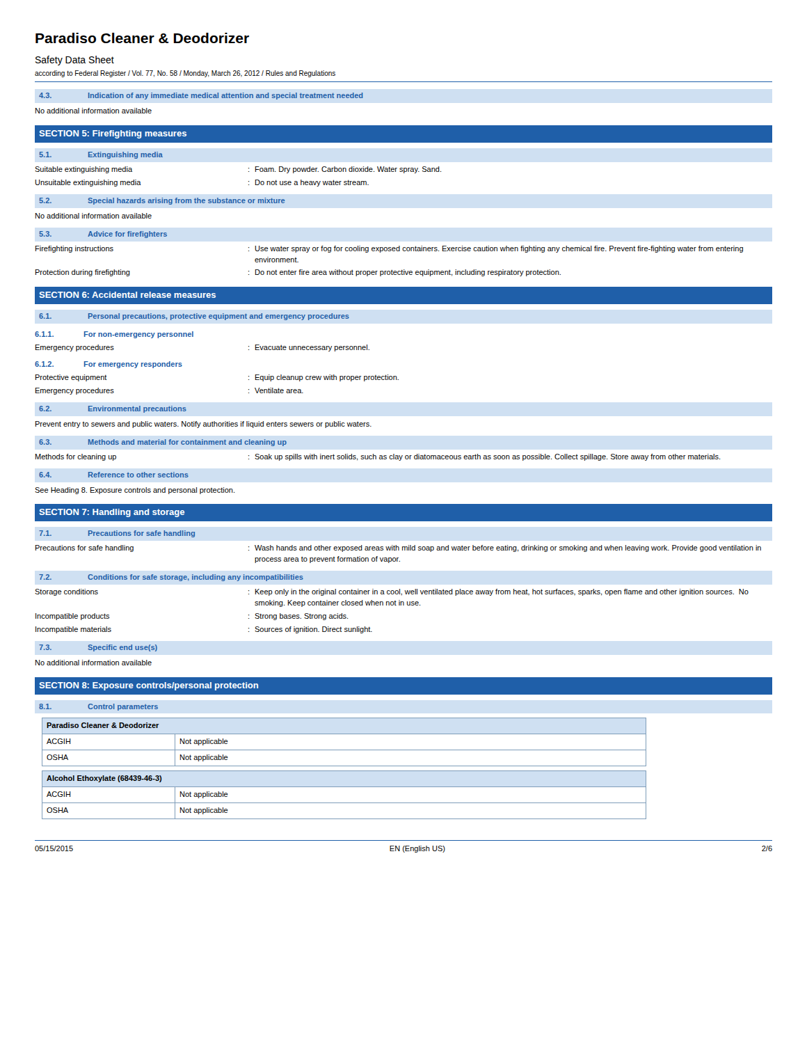Paradiso Cleaner & Deodorizer
Safety Data Sheet
according to Federal Register / Vol. 77, No. 58 / Monday, March 26, 2012 / Rules and Regulations
4.3. Indication of any immediate medical attention and special treatment needed
No additional information available
SECTION 5: Firefighting measures
5.1. Extinguishing media
Suitable extinguishing media
:
Foam. Dry powder. Carbon dioxide. Water spray. Sand.
Unsuitable extinguishing media
:
Do not use a heavy water stream.
5.2. Special hazards arising from the substance or mixture
No additional information available
5.3. Advice for firefighters
Firefighting instructions
:
Use water spray or fog for cooling exposed containers. Exercise caution when fighting any chemical fire. Prevent fire-fighting water from entering environment.
Protection during firefighting
:
Do not enter fire area without proper protective equipment, including respiratory protection.
SECTION 6: Accidental release measures
6.1. Personal precautions, protective equipment and emergency procedures
6.1.1. For non-emergency personnel
Emergency procedures
:
Evacuate unnecessary personnel.
6.1.2. For emergency responders
Protective equipment
:
Equip cleanup crew with proper protection.
Emergency procedures
:
Ventilate area.
6.2. Environmental precautions
Prevent entry to sewers and public waters. Notify authorities if liquid enters sewers or public waters.
6.3. Methods and material for containment and cleaning up
Methods for cleaning up
:
Soak up spills with inert solids, such as clay or diatomaceous earth as soon as possible. Collect spillage. Store away from other materials.
6.4. Reference to other sections
See Heading 8. Exposure controls and personal protection.
SECTION 7: Handling and storage
7.1. Precautions for safe handling
Precautions for safe handling
:
Wash hands and other exposed areas with mild soap and water before eating, drinking or smoking and when leaving work. Provide good ventilation in process area to prevent formation of vapor.
7.2. Conditions for safe storage, including any incompatibilities
Storage conditions
:
Keep only in the original container in a cool, well ventilated place away from heat, hot surfaces, sparks, open flame and other ignition sources. No smoking. Keep container closed when not in use.
Incompatible products
:
Strong bases. Strong acids.
Incompatible materials
:
Sources of ignition. Direct sunlight.
7.3. Specific end use(s)
No additional information available
SECTION 8: Exposure controls/personal protection
8.1. Control parameters
| Paradiso Cleaner & Deodorizer |
| --- |
| ACGIH | Not applicable |
| OSHA | Not applicable |
| Alcohol Ethoxylate (68439-46-3) |
| --- |
| ACGIH | Not applicable |
| OSHA | Not applicable |
05/15/2015
EN (English US)
2/6